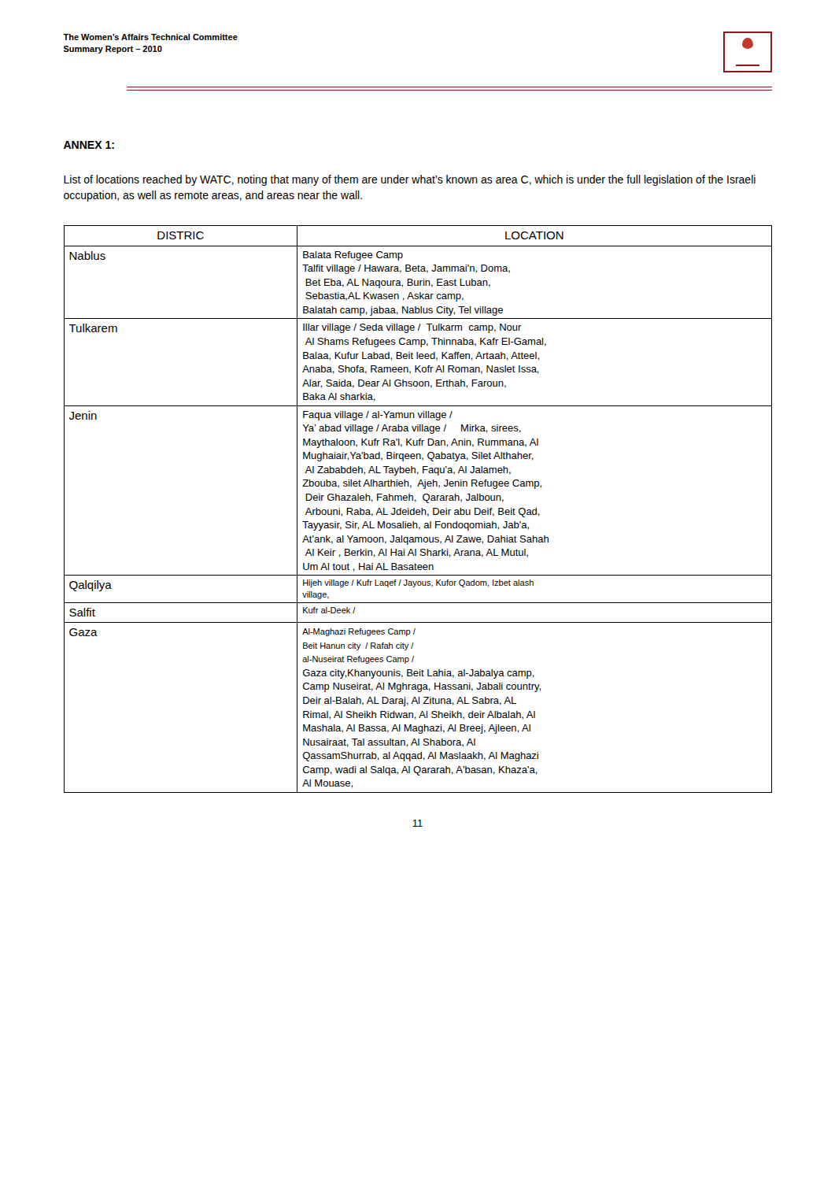The Women’s Affairs Technical Committee
Summary Report – 2010
ANNEX 1:
List of locations reached by WATC, noting that many of them are under what’s known as area C, which is under the full legislation of the Israeli occupation, as well as remote areas, and areas near the wall.
| DISTRIC | LOCATION |
| --- | --- |
| Nablus | Balata Refugee Camp Talfit village / Hawara, Beta, Jammai'n, Doma, Bet Eba, AL Naqoura, Burin, East Luban, Sebastia,AL Kwasen , Askar camp, Balatah camp, jabaa, Nablus City, Tel village |
| Tulkarem | Illar village / Seda village / Tulkarm camp, Nour Al Shams Refugees Camp, Thinnaba, Kafr El-Gamal, Balaa, Kufur Labad, Beit leed, Kaffen, Artaah, Atteel, Anaba, Shofa, Rameen, Kofr Al Roman, Naslet Issa, Alar, Saida, Dear Al Ghsoon, Erthah, Faroun, Baka Al sharkia, |
| Jenin | Faqua village / al-Yamun village / Ya’ abad village / Araba village / Mirka, sirees, Maythaloon, Kufr Ra'l, Kufr Dan, Anin, Rummana, Al Mughaiair,Ya'bad, Birqeen, Qabatya, Silet Althaher, Al Zababdeh, AL Taybeh, Faqu'a, Al Jalameh, Zbouba, silet Alharthieh, Ajeh, Jenin Refugee Camp, Deir Ghazaleh, Fahmeh, Qararah, Jalboun, Arbouni, Raba, AL Jdeideh, Deir abu Deif, Beit Qad, Tayyasir, Sir, AL Mosalieh, al Fondoqomiah, Jab'a, At'ank, al Yamoon, Jalqamous, Al Zawe, Dahiat Sahah Al Keir , Berkin, Al Hai Al Sharki, Arana, AL Mutul, Um Al tout , Hai AL Basateen |
| Qalqilya | Hijeh village / Kufr Laqef / Jayous, Kufor Qadom, Izbet alash village, |
| Salfit | Kufr al-Deek / |
| Gaza | Al-Maghazi Refugees Camp / Beit Hanun city / Rafah city / al-Nuseirat Refugees Camp / Gaza city,Khanyounis, Beit Lahia, al-Jabalya camp, Camp Nuseirat, Al Mghraga, Hassani, Jabali country, Deir al-Balah, AL Daraj, Al Zituna, AL Sabra, AL Rimal, Al Sheikh Ridwan, Al Sheikh, deir Albalah, Al Mashala, Al Bassa, Al Maghazi, Al Breej, Ajleen, Al Nusairaat, Tal assultan, Al Shabora, Al QassamShurrab, al Aqqad, Al Maslaakh, Al Maghazi Camp, wadi al Salqa, Al Qararah, A'basan, Khaza'a, Al Mouase, |
11